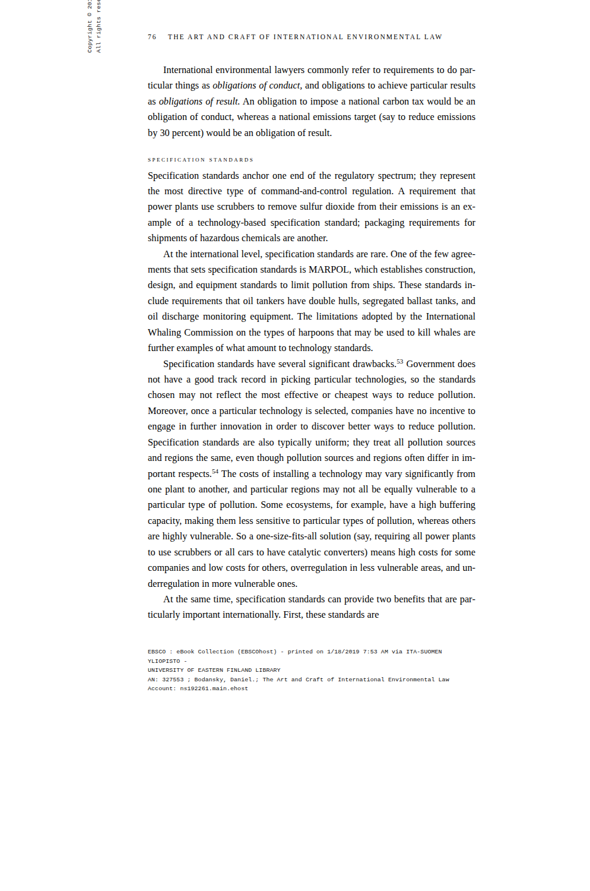Copyright © 2010. Harvard University Press.
All rights reserved. May not be reproduced in any form without permission from the publisher, except fair uses permitted under U.S. or applicable copyright law.
76 THE ART AND CRAFT OF INTERNATIONAL ENVIRONMENTAL LAW
International environmental lawyers commonly refer to requirements to do particular things as obligations of conduct, and obligations to achieve particular results as obligations of result. An obligation to impose a national carbon tax would be an obligation of conduct, whereas a national emissions target (say to reduce emissions by 30 percent) would be an obligation of result.
Specification Standards
Specification standards anchor one end of the regulatory spectrum; they represent the most directive type of command-and-control regulation. A requirement that power plants use scrubbers to remove sulfur dioxide from their emissions is an example of a technology-based specification standard; packaging requirements for shipments of hazardous chemicals are another.
At the international level, specification standards are rare. One of the few agreements that sets specification standards is MARPOL, which establishes construction, design, and equipment standards to limit pollution from ships. These standards include requirements that oil tankers have double hulls, segregated ballast tanks, and oil discharge monitoring equipment. The limitations adopted by the International Whaling Commission on the types of harpoons that may be used to kill whales are further examples of what amount to technology standards.
Specification standards have several significant drawbacks.53 Government does not have a good track record in picking particular technologies, so the standards chosen may not reflect the most effective or cheapest ways to reduce pollution. Moreover, once a particular technology is selected, companies have no incentive to engage in further innovation in order to discover better ways to reduce pollution. Specification standards are also typically uniform; they treat all pollution sources and regions the same, even though pollution sources and regions often differ in important respects.54 The costs of installing a technology may vary significantly from one plant to another, and particular regions may not all be equally vulnerable to a particular type of pollution. Some ecosystems, for example, have a high buffering capacity, making them less sensitive to particular types of pollution, whereas others are highly vulnerable. So a one-size-fits-all solution (say, requiring all power plants to use scrubbers or all cars to have catalytic converters) means high costs for some companies and low costs for others, overregulation in less vulnerable areas, and underregulation in more vulnerable ones.
At the same time, specification standards can provide two benefits that are particularly important internationally. First, these standards are
EBSCO : eBook Collection (EBSCOhost) - printed on 1/18/2019 7:53 AM via ITA-SUOMEN YLIOPISTO - UNIVERSITY OF EASTERN FINLAND LIBRARY AN: 327553 ; Bodansky, Daniel.; The Art and Craft of International Environmental Law Account: ns192261.main.ehost